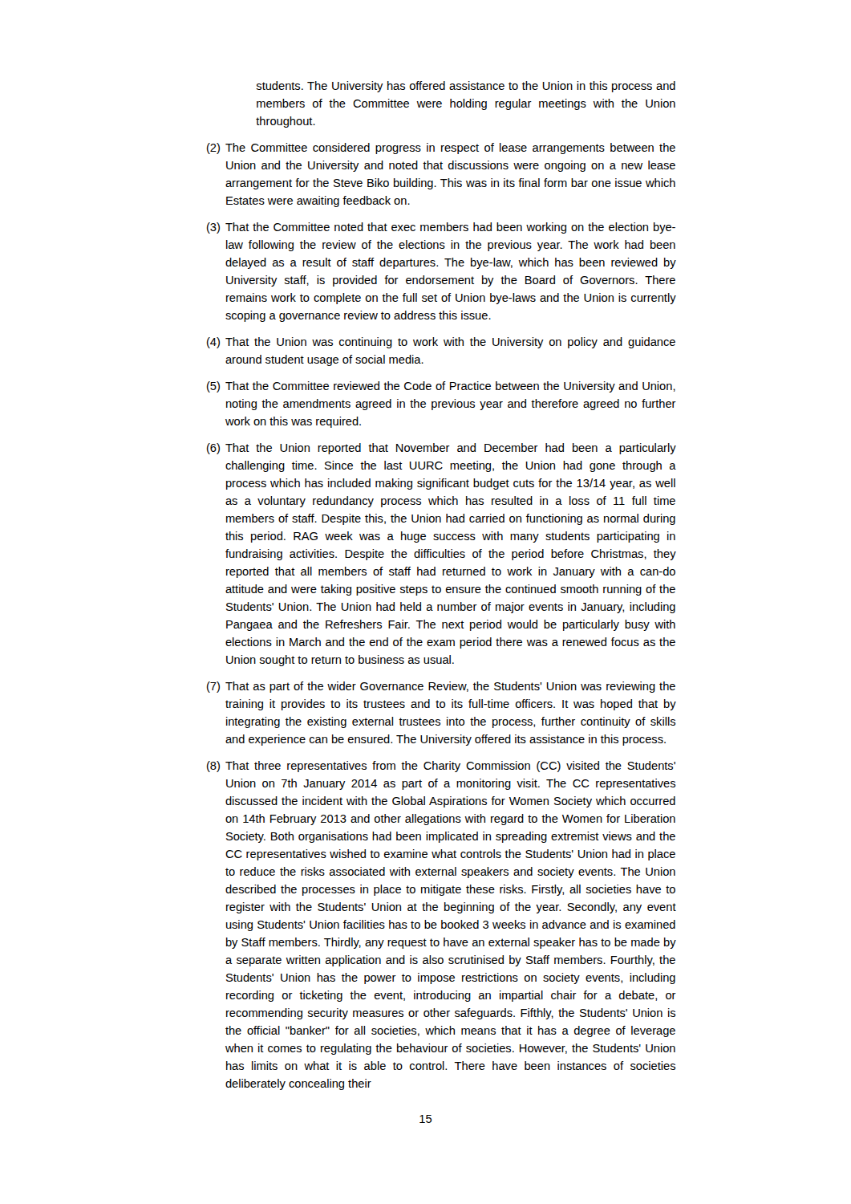students. The University has offered assistance to the Union in this process and members of the Committee were holding regular meetings with the Union throughout.
(2)
The Committee considered progress in respect of lease arrangements between the Union and the University and noted that discussions were ongoing on a new lease arrangement for the Steve Biko building. This was in its final form bar one issue which Estates were awaiting feedback on.
(3)
That the Committee noted that exec members had been working on the election bye-law following the review of the elections in the previous year. The work had been delayed as a result of staff departures. The bye-law, which has been reviewed by University staff, is provided for endorsement by the Board of Governors. There remains work to complete on the full set of Union bye-laws and the Union is currently scoping a governance review to address this issue.
(4)
That the Union was continuing to work with the University on policy and guidance around student usage of social media.
(5)
That the Committee reviewed the Code of Practice between the University and Union, noting the amendments agreed in the previous year and therefore agreed no further work on this was required.
(6)
That the Union reported that November and December had been a particularly challenging time. Since the last UURC meeting, the Union had gone through a process which has included making significant budget cuts for the 13/14 year, as well as a voluntary redundancy process which has resulted in a loss of 11 full time members of staff. Despite this, the Union had carried on functioning as normal during this period. RAG week was a huge success with many students participating in fundraising activities. Despite the difficulties of the period before Christmas, they reported that all members of staff had returned to work in January with a can-do attitude and were taking positive steps to ensure the continued smooth running of the Students' Union. The Union had held a number of major events in January, including Pangaea and the Refreshers Fair. The next period would be particularly busy with elections in March and the end of the exam period there was a renewed focus as the Union sought to return to business as usual.
(7)
That as part of the wider Governance Review, the Students' Union was reviewing the training it provides to its trustees and to its full-time officers. It was hoped that by integrating the existing external trustees into the process, further continuity of skills and experience can be ensured. The University offered its assistance in this process.
(8)
That three representatives from the Charity Commission (CC) visited the Students' Union on 7th January 2014 as part of a monitoring visit. The CC representatives discussed the incident with the Global Aspirations for Women Society which occurred on 14th February 2013 and other allegations with regard to the Women for Liberation Society. Both organisations had been implicated in spreading extremist views and the CC representatives wished to examine what controls the Students' Union had in place to reduce the risks associated with external speakers and society events. The Union described the processes in place to mitigate these risks. Firstly, all societies have to register with the Students' Union at the beginning of the year. Secondly, any event using Students' Union facilities has to be booked 3 weeks in advance and is examined by Staff members. Thirdly, any request to have an external speaker has to be made by a separate written application and is also scrutinised by Staff members. Fourthly, the Students' Union has the power to impose restrictions on society events, including recording or ticketing the event, introducing an impartial chair for a debate, or recommending security measures or other safeguards. Fifthly, the Students' Union is the official "banker" for all societies, which means that it has a degree of leverage when it comes to regulating the behaviour of societies. However, the Students' Union has limits on what it is able to control. There have been instances of societies deliberately concealing their
15